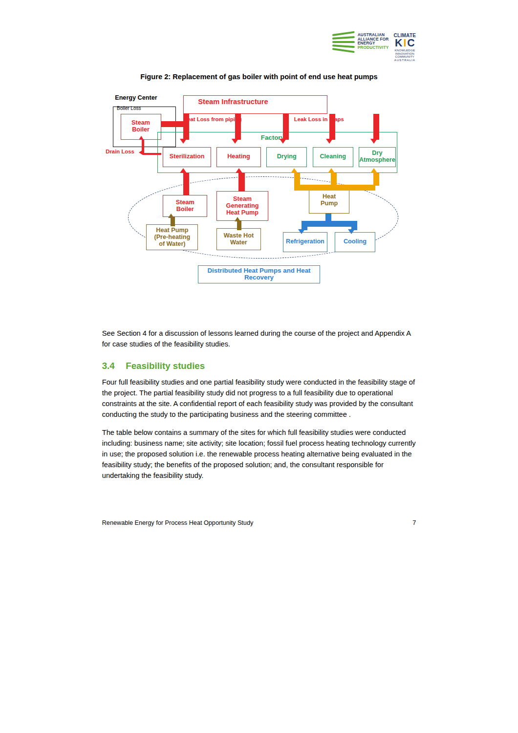AUSTRALIAN
ALLIANCE FOR
ENERGY
PRODUCTIVITY
CLIMATE
KIC
KNOWLEDGE
INNOVATION
COMMUNITY
AUSTRALIA
Figure 2: Replacement of gas boiler with point of end use heat pumps
Energy Center
Boiler Loss
Steam
Boiler
Steam Infrastructure
Heat Loss from piping
Leak Loss in Traps
Factory
Drain Loss
Sterilization
Heating
Drying
Cleaning
Dry
Atmosphere
Steam
Boiler
Steam
Generating
Heat Pump
Heat Pump
(Pre-heating
of Water)
Waste Hot
Water
Heat
Pump
Refrigeration
Cooling
Distributed Heat Pumps and Heat Recovery
See Section 4 for a discussion of lessons learned during the course of the project and Appendix A for case studies of the feasibility studies.
3.4 Feasibility studies
Four full feasibility studies and one partial feasibility study were conducted in the feasibility stage of the project. The partial feasibility study did not progress to a full feasibility due to operational constraints at the site. A confidential report of each feasibility study was provided by the consultant conducting the study to the participating business and the steering committee .
The table below contains a summary of the sites for which full feasibility studies were conducted including: business name; site activity; site location; fossil fuel process heating technology currently in use; the proposed solution i.e. the renewable process heating alternative being evaluated in the feasibility study; the benefits of the proposed solution; and, the consultant responsible for undertaking the feasibility study.
Renewable Energy for Process Heat Opportunity Study
7